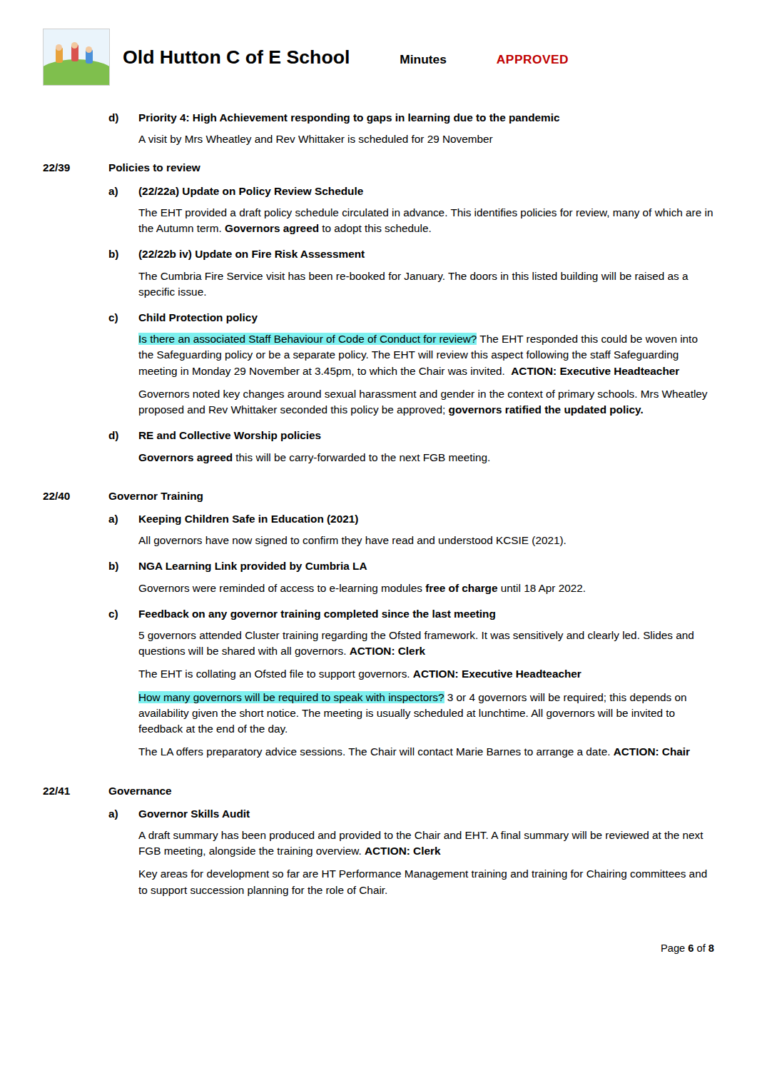Old Hutton C of E School Minutes APPROVED
d)
Priority 4: High Achievement responding to gaps in learning due to the pandemic
A visit by Mrs Wheatley and Rev Whittaker is scheduled for 29 November
22/39
Policies to review
a)
(22/22a) Update on Policy Review Schedule
The EHT provided a draft policy schedule circulated in advance. This identifies policies for review, many of which are in the Autumn term. Governors agreed to adopt this schedule.
b)
(22/22b iv) Update on Fire Risk Assessment
The Cumbria Fire Service visit has been re-booked for January. The doors in this listed building will be raised as a specific issue.
c)
Child Protection policy
Is there an associated Staff Behaviour of Code of Conduct for review? The EHT responded this could be woven into the Safeguarding policy or be a separate policy. The EHT will review this aspect following the staff Safeguarding meeting in Monday 29 November at 3.45pm, to which the Chair was invited. ACTION: Executive Headteacher
Governors noted key changes around sexual harassment and gender in the context of primary schools. Mrs Wheatley proposed and Rev Whittaker seconded this policy be approved; governors ratified the updated policy.
d)
RE and Collective Worship policies
Governors agreed this will be carry-forwarded to the next FGB meeting.
22/40
Governor Training
a)
Keeping Children Safe in Education (2021)
All governors have now signed to confirm they have read and understood KCSIE (2021).
b)
NGA Learning Link provided by Cumbria LA
Governors were reminded of access to e-learning modules free of charge until 18 Apr 2022.
c)
Feedback on any governor training completed since the last meeting
5 governors attended Cluster training regarding the Ofsted framework. It was sensitively and clearly led. Slides and questions will be shared with all governors. ACTION: Clerk
The EHT is collating an Ofsted file to support governors. ACTION: Executive Headteacher
How many governors will be required to speak with inspectors? 3 or 4 governors will be required; this depends on availability given the short notice. The meeting is usually scheduled at lunchtime. All governors will be invited to feedback at the end of the day.
The LA offers preparatory advice sessions. The Chair will contact Marie Barnes to arrange a date. ACTION: Chair
22/41
Governance
a)
Governor Skills Audit
A draft summary has been produced and provided to the Chair and EHT. A final summary will be reviewed at the next FGB meeting, alongside the training overview. ACTION: Clerk
Key areas for development so far are HT Performance Management training and training for Chairing committees and to support succession planning for the role of Chair.
Page 6 of 8